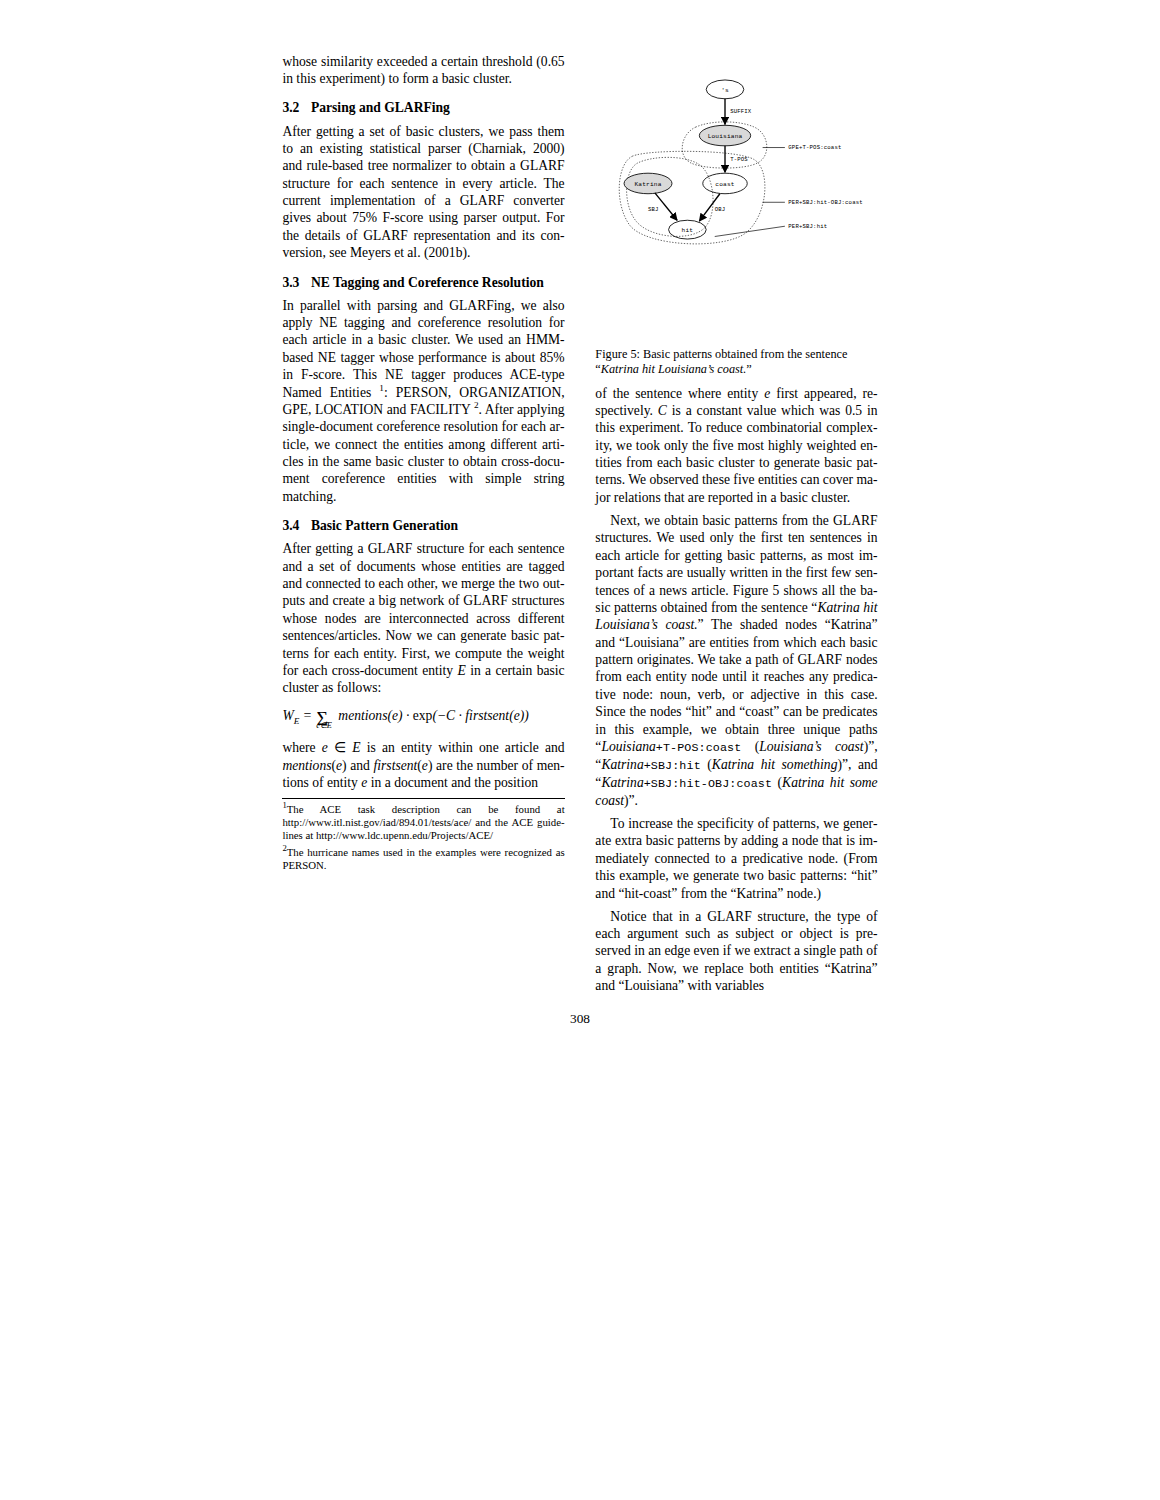whose similarity exceeded a certain threshold (0.65 in this experiment) to form a basic cluster.
3.2 Parsing and GLARFing
After getting a set of basic clusters, we pass them to an existing statistical parser (Charniak, 2000) and rule-based tree normalizer to obtain a GLARF structure for each sentence in every article. The current implementation of a GLARF converter gives about 75% F-score using parser output. For the details of GLARF representation and its conversion, see Meyers et al. (2001b).
3.3 NE Tagging and Coreference Resolution
In parallel with parsing and GLARFing, we also apply NE tagging and coreference resolution for each article in a basic cluster. We used an HMM-based NE tagger whose performance is about 85% in F-score. This NE tagger produces ACE-type Named Entities 1: PERSON, ORGANIZATION, GPE, LOCATION and FACILITY 2. After applying single-document coreference resolution for each article, we connect the entities among different articles in the same basic cluster to obtain cross-document coreference entities with simple string matching.
3.4 Basic Pattern Generation
After getting a GLARF structure for each sentence and a set of documents whose entities are tagged and connected to each other, we merge the two outputs and create a big network of GLARF structures whose nodes are interconnected across different sentences/articles. Now we can generate basic patterns for each entity. First, we compute the weight for each cross-document entity E in a certain basic cluster as follows:
WE = Σe∈E mentions(e) · exp(−C · firstsent(e))
where e ∈ E is an entity within one article and mentions(e) and firstsent(e) are the number of mentions of entity e in a document and the position
1The ACE task description can be found at http://www.itl.nist.gov/iad/894.01/tests/ace/ and the ACE guidelines at http://www.ldc.upenn.edu/Projects/ACE/
2The hurricane names used in the examples were recognized as PERSON.
's Louisiana Katrina coast hit SUFFIX T-POS SBJ OBJ GPE+T-POS:coast PER+SBJ:hit-OBJ:coast PER+SBJ:hit
Figure 5: Basic patterns obtained from the sentence “Katrina hit Louisiana’s coast.”
of the sentence where entity e first appeared, respectively. C is a constant value which was 0.5 in this experiment. To reduce combinatorial complexity, we took only the five most highly weighted entities from each basic cluster to generate basic patterns. We observed these five entities can cover major relations that are reported in a basic cluster.
Next, we obtain basic patterns from the GLARF structures. We used only the first ten sentences in each article for getting basic patterns, as most important facts are usually written in the first few sentences of a news article. Figure 5 shows all the basic patterns obtained from the sentence “Katrina hit Louisiana’s coast.” The shaded nodes “Katrina” and “Louisiana” are entities from which each basic pattern originates. We take a path of GLARF nodes from each entity node until it reaches any predicative node: noun, verb, or adjective in this case. Since the nodes “hit” and “coast” can be predicates in this example, we obtain three unique paths “Louisiana+T-POS:coast (Louisiana’s coast)”, “Katrina+SBJ:hit (Katrina hit something)”, and “Katrina+SBJ:hit-OBJ:coast (Katrina hit some coast)”.
To increase the specificity of patterns, we generate extra basic patterns by adding a node that is immediately connected to a predicative node. (From this example, we generate two basic patterns: “hit” and “hit-coast” from the “Katrina” node.)
Notice that in a GLARF structure, the type of each argument such as subject or object is preserved in an edge even if we extract a single path of a graph. Now, we replace both entities “Katrina” and “Louisiana” with variables
308